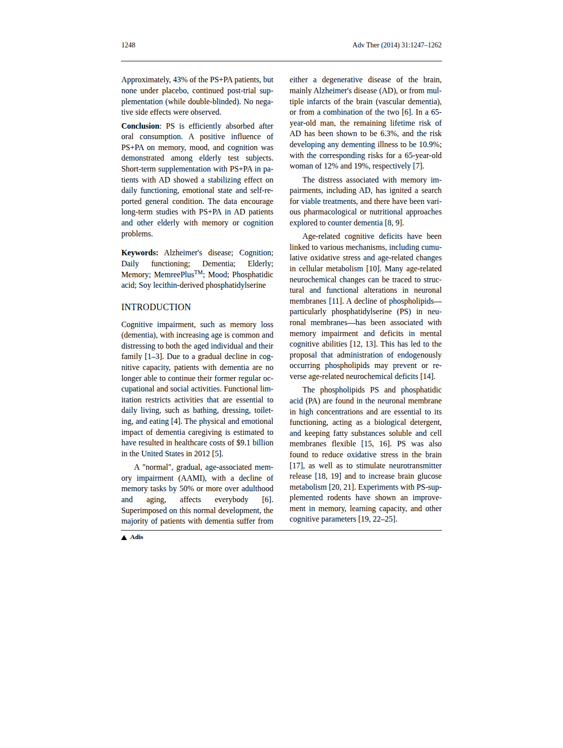1248 Adv Ther (2014) 31:1247–1262
Approximately, 43% of the PS+PA patients, but none under placebo, continued post-trial supplementation (while double-blinded). No negative side effects were observed.
Conclusion: PS is efficiently absorbed after oral consumption. A positive influence of PS+PA on memory, mood, and cognition was demonstrated among elderly test subjects. Short-term supplementation with PS+PA in patients with AD showed a stabilizing effect on daily functioning, emotional state and self-reported general condition. The data encourage long-term studies with PS+PA in AD patients and other elderly with memory or cognition problems.
Keywords: Alzheimer's disease; Cognition; Daily functioning; Dementia; Elderly; Memory; MemreePlusTM; Mood; Phosphatidic acid; Soy lecithin-derived phosphatidylserine
INTRODUCTION
Cognitive impairment, such as memory loss (dementia), with increasing age is common and distressing to both the aged individual and their family [1–3]. Due to a gradual decline in cognitive capacity, patients with dementia are no longer able to continue their former regular occupational and social activities. Functional limitation restricts activities that are essential to daily living, such as bathing, dressing, toileting, and eating [4]. The physical and emotional impact of dementia caregiving is estimated to have resulted in healthcare costs of $9.1 billion in the United States in 2012 [5].
A "normal", gradual, age-associated memory impairment (AAMI), with a decline of memory tasks by 50% or more over adulthood and aging, affects everybody [6]. Superimposed on this normal development, the majority of patients with dementia suffer from either a degenerative disease of the brain, mainly Alzheimer's disease (AD), or from multiple infarcts of the brain (vascular dementia), or from a combination of the two [6]. In a 65-year-old man, the remaining lifetime risk of AD has been shown to be 6.3%, and the risk developing any dementing illness to be 10.9%; with the corresponding risks for a 65-year-old woman of 12% and 19%, respectively [7].
The distress associated with memory impairments, including AD, has ignited a search for viable treatments, and there have been various pharmacological or nutritional approaches explored to counter dementia [8, 9].
Age-related cognitive deficits have been linked to various mechanisms, including cumulative oxidative stress and age-related changes in cellular metabolism [10]. Many age-related neurochemical changes can be traced to structural and functional alterations in neuronal membranes [11]. A decline of phospholipids—particularly phosphatidylserine (PS) in neuronal membranes—has been associated with memory impairment and deficits in mental cognitive abilities [12, 13]. This has led to the proposal that administration of endogenously occurring phospholipids may prevent or reverse age-related neurochemical deficits [14].
The phospholipids PS and phosphatidic acid (PA) are found in the neuronal membrane in high concentrations and are essential to its functioning, acting as a biological detergent, and keeping fatty substances soluble and cell membranes flexible [15, 16]. PS was also found to reduce oxidative stress in the brain [17], as well as to stimulate neurotransmitter release [18, 19] and to increase brain glucose metabolism [20, 21]. Experiments with PS-supplemented rodents have shown an improvement in memory, learning capacity, and other cognitive parameters [19, 22–25].
Adis